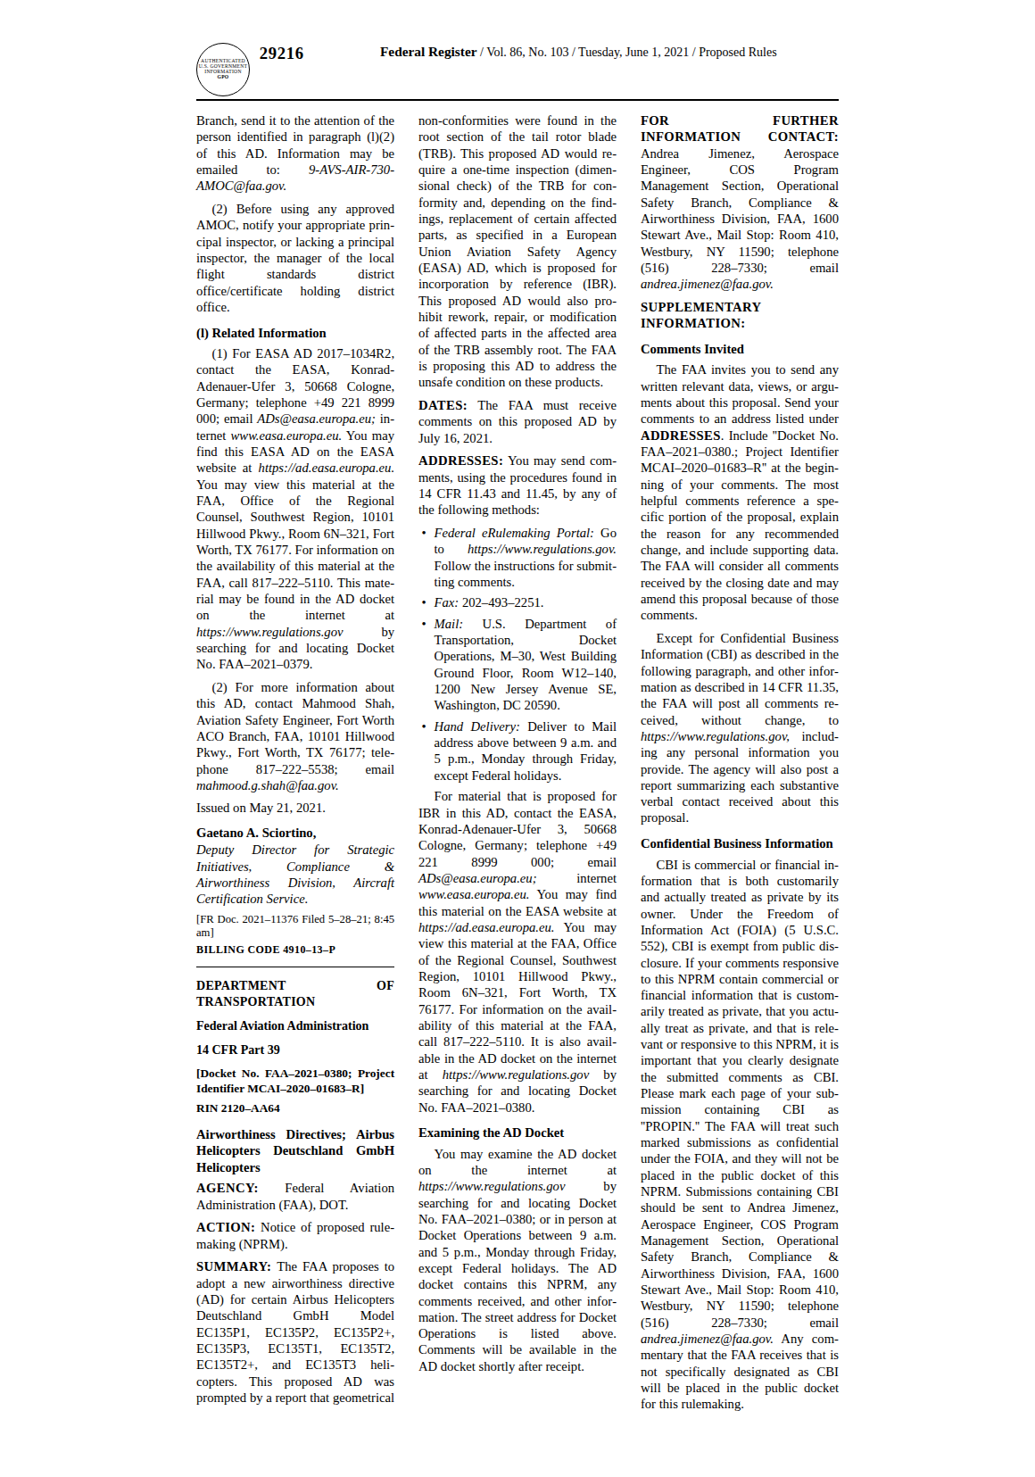AUTHENTICATED
U.S. GOVERNMENT
INFORMATION
GPO
29216
Federal Register / Vol. 86, No. 103 / Tuesday, June 1, 2021 / Proposed Rules
Branch, send it to the attention of the person identified in paragraph (l)(2) of this AD. Information may be emailed to: 9-AVS-AIR-730-AMOC@faa.gov.
(2) Before using any approved AMOC, notify your appropriate principal inspector, or lacking a principal inspector, the manager of the local flight standards district office/certificate holding district office.
(l) Related Information
(1) For EASA AD 2017–1034R2, contact the EASA, Konrad-Adenauer-Ufer 3, 50668 Cologne, Germany; telephone +49 221 8999 000; email ADs@easa.europa.eu; internet www.easa.europa.eu. You may find this EASA AD on the EASA website at https://ad.easa.europa.eu. You may view this material at the FAA, Office of the Regional Counsel, Southwest Region, 10101 Hillwood Pkwy., Room 6N–321, Fort Worth, TX 76177. For information on the availability of this material at the FAA, call 817–222–5110. This material may be found in the AD docket on the internet at https://www.regulations.gov by searching for and locating Docket No. FAA–2021–0379.
(2) For more information about this AD, contact Mahmood Shah, Aviation Safety Engineer, Fort Worth ACO Branch, FAA, 10101 Hillwood Pkwy., Fort Worth, TX 76177; telephone 817–222–5538; email mahmood.g.shah@faa.gov.
Issued on May 21, 2021.
Gaetano A. Sciortino,
Deputy Director for Strategic Initiatives, Compliance & Airworthiness Division, Aircraft Certification Service.
[FR Doc. 2021–11376 Filed 5–28–21; 8:45 am]
BILLING CODE 4910–13–P
DEPARTMENT OF TRANSPORTATION
Federal Aviation Administration
14 CFR Part 39
[Docket No. FAA–2021–0380; Project Identifier MCAI–2020–01683–R]
RIN 2120–AA64
Airworthiness Directives; Airbus Helicopters Deutschland GmbH Helicopters
AGENCY: Federal Aviation Administration (FAA), DOT.
ACTION: Notice of proposed rulemaking (NPRM).
SUMMARY: The FAA proposes to adopt a new airworthiness directive (AD) for certain Airbus Helicopters Deutschland GmbH Model EC135P1, EC135P2, EC135P2+, EC135P3, EC135T1, EC135T2, EC135T2+, and EC135T3 helicopters. This proposed AD was prompted by a report that geometrical non-conformities were found in the root section of the tail rotor blade (TRB). This proposed AD would require a one-time inspection (dimensional check) of the TRB for conformity and, depending on the findings, replacement of certain affected parts, as specified in a European Union Aviation Safety Agency (EASA) AD, which is proposed for incorporation by reference (IBR). This proposed AD would also prohibit rework, repair, or modification of affected parts in the affected area of the TRB assembly root. The FAA is proposing this AD to address the unsafe condition on these products.
DATES: The FAA must receive comments on this proposed AD by July 16, 2021.
ADDRESSES: You may send comments, using the procedures found in 14 CFR 11.43 and 11.45, by any of the following methods:
Federal eRulemaking Portal: Go to https://www.regulations.gov. Follow the instructions for submitting comments.
Fax: 202–493–2251.
Mail: U.S. Department of Transportation, Docket Operations, M–30, West Building Ground Floor, Room W12–140, 1200 New Jersey Avenue SE, Washington, DC 20590.
Hand Delivery: Deliver to Mail address above between 9 a.m. and 5 p.m., Monday through Friday, except Federal holidays.
For material that is proposed for IBR in this AD, contact the EASA, Konrad-Adenauer-Ufer 3, 50668 Cologne, Germany; telephone +49 221 8999 000; email ADs@easa.europa.eu; internet www.easa.europa.eu. You may find this material on the EASA website at https://ad.easa.europa.eu. You may view this material at the FAA, Office of the Regional Counsel, Southwest Region, 10101 Hillwood Pkwy., Room 6N–321, Fort Worth, TX 76177. For information on the availability of this material at the FAA, call 817–222–5110. It is also available in the AD docket on the internet at https://www.regulations.gov by searching for and locating Docket No. FAA–2021–0380.
Examining the AD Docket
You may examine the AD docket on the internet at https://www.regulations.gov by searching for and locating Docket No. FAA–2021–0380; or in person at Docket Operations between 9 a.m. and 5 p.m., Monday through Friday, except Federal holidays. The AD docket contains this NPRM, any comments received, and other information. The street address for Docket Operations is listed above. Comments will be available in the AD docket shortly after receipt.
FOR FURTHER INFORMATION CONTACT: Andrea Jimenez, Aerospace Engineer, COS Program Management Section, Operational Safety Branch, Compliance & Airworthiness Division, FAA, 1600 Stewart Ave., Mail Stop: Room 410, Westbury, NY 11590; telephone (516) 228–7330; email andrea.jimenez@faa.gov.
SUPPLEMENTARY INFORMATION:
Comments Invited
The FAA invites you to send any written relevant data, views, or arguments about this proposal. Send your comments to an address listed under ADDRESSES. Include ''Docket No. FAA–2021–0380.; Project Identifier MCAI–2020–01683–R'' at the beginning of your comments. The most helpful comments reference a specific portion of the proposal, explain the reason for any recommended change, and include supporting data. The FAA will consider all comments received by the closing date and may amend this proposal because of those comments.
Except for Confidential Business Information (CBI) as described in the following paragraph, and other information as described in 14 CFR 11.35, the FAA will post all comments received, without change, to https://www.regulations.gov, including any personal information you provide. The agency will also post a report summarizing each substantive verbal contact received about this proposal.
Confidential Business Information
CBI is commercial or financial information that is both customarily and actually treated as private by its owner. Under the Freedom of Information Act (FOIA) (5 U.S.C. 552), CBI is exempt from public disclosure. If your comments responsive to this NPRM contain commercial or financial information that is customarily treated as private, that you actually treat as private, and that is relevant or responsive to this NPRM, it is important that you clearly designate the submitted comments as CBI. Please mark each page of your submission containing CBI as ''PROPIN.'' The FAA will treat such marked submissions as confidential under the FOIA, and they will not be placed in the public docket of this NPRM. Submissions containing CBI should be sent to Andrea Jimenez, Aerospace Engineer, COS Program Management Section, Operational Safety Branch, Compliance & Airworthiness Division, FAA, 1600 Stewart Ave., Mail Stop: Room 410, Westbury, NY 11590; telephone (516) 228–7330; email andrea.jimenez@faa.gov. Any commentary that the FAA receives that is not specifically designated as CBI will be placed in the public docket for this rulemaking.